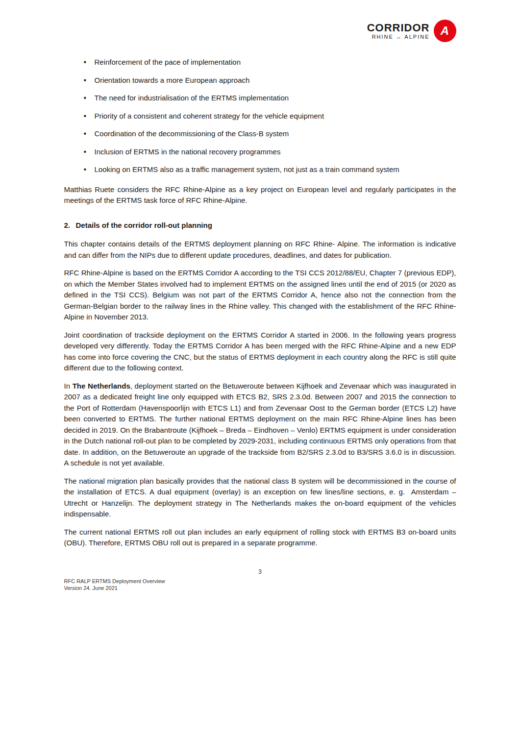CORRIDOR
RHINE ↔ ALPINE
A
Reinforcement of the pace of implementation
Orientation towards a more European approach
The need for industrialisation of the ERTMS implementation
Priority of a consistent and coherent strategy for the vehicle equipment
Coordination of the decommissioning of the Class-B system
Inclusion of ERTMS in the national recovery programmes
Looking on ERTMS also as a traffic management system, not just as a train command system
Matthias Ruete considers the RFC Rhine-Alpine as a key project on European level and regularly participates in the meetings of the ERTMS task force of RFC Rhine-Alpine.
2. Details of the corridor roll-out planning
This chapter contains details of the ERTMS deployment planning on RFC Rhine- Alpine. The information is indicative and can differ from the NIPs due to different update procedures, deadlines, and dates for publication.
RFC Rhine-Alpine is based on the ERTMS Corridor A according to the TSI CCS 2012/88/EU, Chapter 7 (previous EDP), on which the Member States involved had to implement ERTMS on the assigned lines until the end of 2015 (or 2020 as defined in the TSI CCS). Belgium was not part of the ERTMS Corridor A, hence also not the connection from the German-Belgian border to the railway lines in the Rhine valley. This changed with the establishment of the RFC Rhine-Alpine in November 2013.
Joint coordination of trackside deployment on the ERTMS Corridor A started in 2006. In the following years progress developed very differently. Today the ERTMS Corridor A has been merged with the RFC Rhine-Alpine and a new EDP has come into force covering the CNC, but the status of ERTMS deployment in each country along the RFC is still quite different due to the following context.
In The Netherlands, deployment started on the Betuweroute between Kijfhoek and Zevenaar which was inaugurated in 2007 as a dedicated freight line only equipped with ETCS B2, SRS 2.3.0d. Between 2007 and 2015 the connection to the Port of Rotterdam (Havenspoorlijn with ETCS L1) and from Zevenaar Oost to the German border (ETCS L2) have been converted to ERTMS. The further national ERTMS deployment on the main RFC Rhine-Alpine lines has been decided in 2019. On the Brabantroute (Kijfhoek – Breda – Eindhoven – Venlo) ERTMS equipment is under consideration in the Dutch national roll-out plan to be completed by 2029-2031, including continuous ERTMS only operations from that date. In addition, on the Betuweroute an upgrade of the trackside from B2/SRS 2.3.0d to B3/SRS 3.6.0 is in discussion. A schedule is not yet available.
The national migration plan basically provides that the national class B system will be decommissioned in the course of the installation of ETCS. A dual equipment (overlay) is an exception on few lines/line sections, e. g. Amsterdam – Utrecht or Hanzelijn. The deployment strategy in The Netherlands makes the on-board equipment of the vehicles indispensable.
The current national ERTMS roll out plan includes an early equipment of rolling stock with ERTMS B3 on-board units (OBU). Therefore, ERTMS OBU roll out is prepared in a separate programme.
3
RFC RALP ERTMS Deployment Overview
Version 24. June 2021